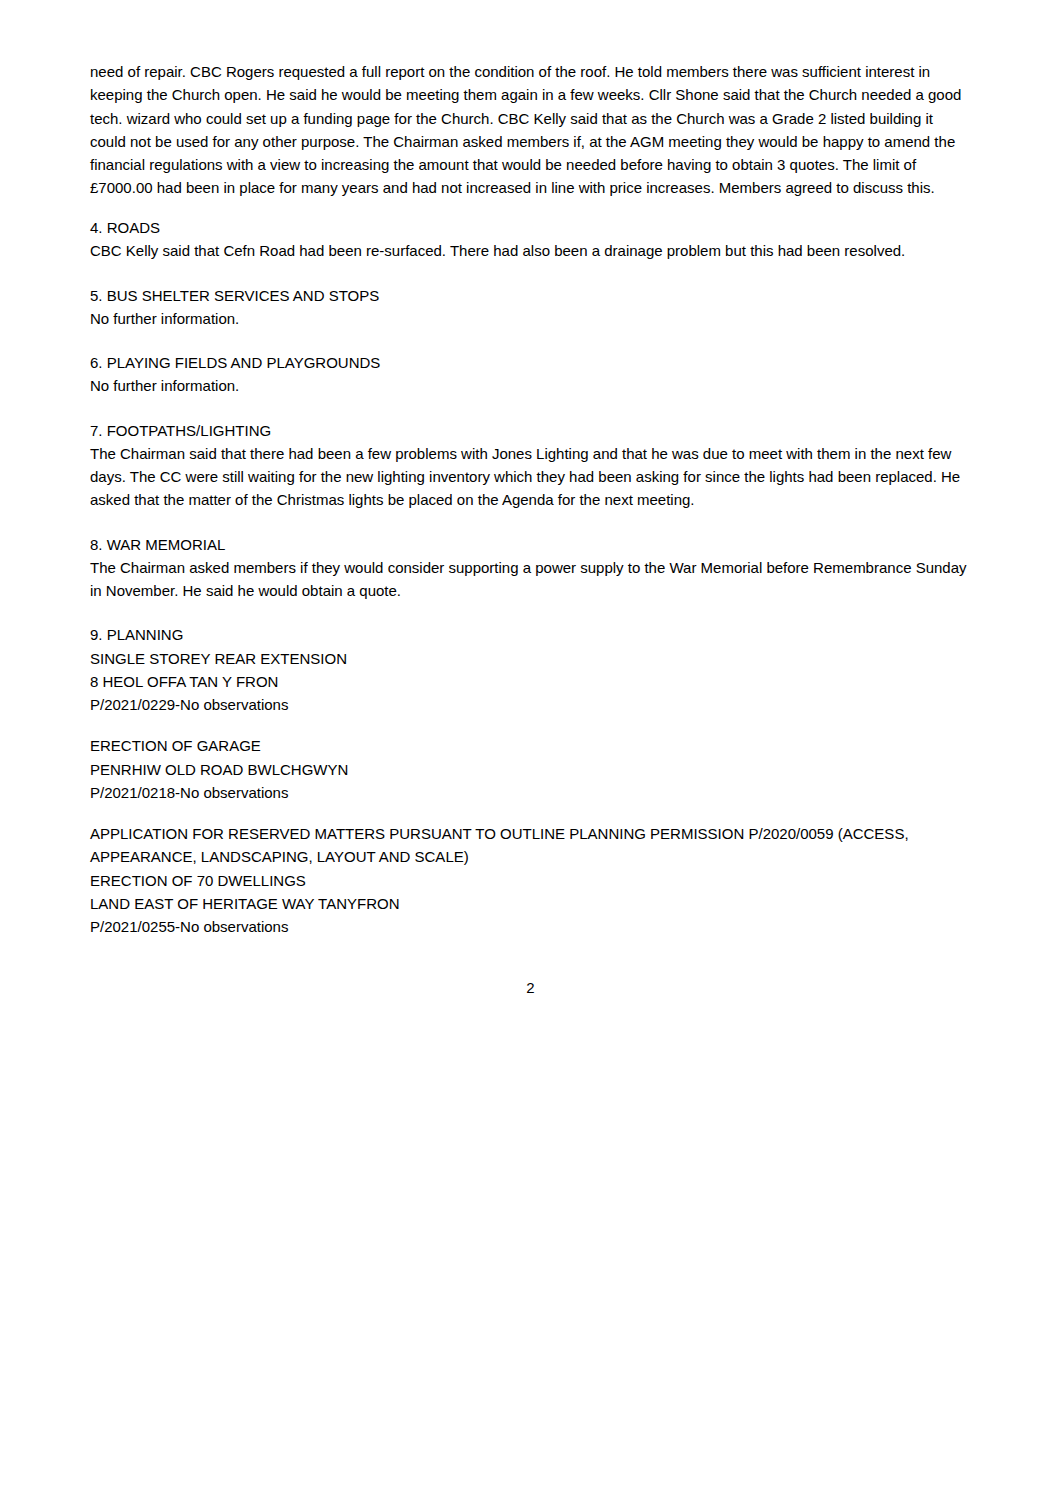need of repair. CBC Rogers requested a full report on the condition of the roof. He told members there was sufficient interest in keeping the Church open. He said he would be meeting them again in a few weeks. Cllr Shone said that the Church needed a good tech. wizard who could set up a funding page for the Church. CBC Kelly said that as the Church was a Grade 2 listed building it could not be used for any other purpose. The Chairman asked members if, at the AGM meeting they would be happy to amend the financial regulations with a view to increasing the amount that would be needed before having to obtain 3 quotes. The limit of £7000.00 had been in place for many years and had not increased in line with price increases. Members agreed to discuss this.
4. ROADS
CBC Kelly said that Cefn Road had been re-surfaced. There had also been a drainage problem but this had been resolved.
5. BUS SHELTER SERVICES AND STOPS
No further information.
6. PLAYING FIELDS AND PLAYGROUNDS
No further information.
7. FOOTPATHS/LIGHTING
The Chairman said that there had been a few problems with Jones Lighting and that he was due to meet with them in the next few days. The CC were still waiting for the new lighting inventory which they had been asking for since the lights had been replaced. He asked that the matter of the Christmas lights be placed on the Agenda for the next meeting.
8. WAR MEMORIAL
The Chairman asked members if they would consider supporting a power supply to the War Memorial before Remembrance Sunday in November. He said he would obtain a quote.
9. PLANNING
SINGLE STOREY REAR EXTENSION
8 HEOL OFFA TAN Y FRON
P/2021/0229-No observations
ERECTION OF GARAGE
PENRHIW OLD ROAD BWLCHGWYN
P/2021/0218-No observations
APPLICATION FOR RESERVED MATTERS PURSUANT TO OUTLINE PLANNING PERMISSION P/2020/0059 (ACCESS, APPEARANCE, LANDSCAPING, LAYOUT AND SCALE)
ERECTION OF 70 DWELLINGS
LAND EAST OF HERITAGE WAY TANYFRON
P/2021/0255-No observations
2